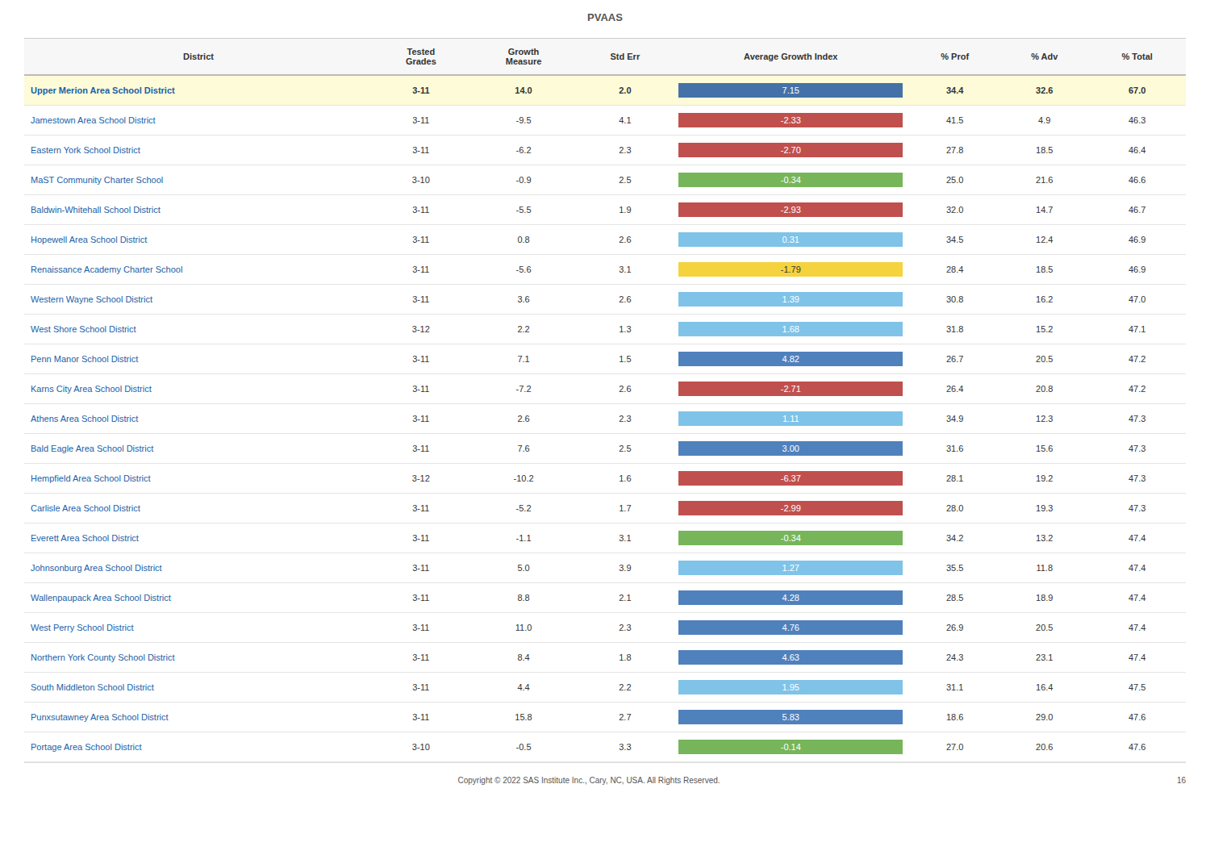PVAAS
| District | Tested Grades | Growth Measure | Std Err | Average Growth Index | % Prof | % Adv | % Total |
| --- | --- | --- | --- | --- | --- | --- | --- |
| Upper Merion Area School District | 3-11 | 14.0 | 2.0 | 7.15 | 34.4 | 32.6 | 67.0 |
| Jamestown Area School District | 3-11 | -9.5 | 4.1 | -2.33 | 41.5 | 4.9 | 46.3 |
| Eastern York School District | 3-11 | -6.2 | 2.3 | -2.70 | 27.8 | 18.5 | 46.4 |
| MaST Community Charter School | 3-10 | -0.9 | 2.5 | -0.34 | 25.0 | 21.6 | 46.6 |
| Baldwin-Whitehall School District | 3-11 | -5.5 | 1.9 | -2.93 | 32.0 | 14.7 | 46.7 |
| Hopewell Area School District | 3-11 | 0.8 | 2.6 | 0.31 | 34.5 | 12.4 | 46.9 |
| Renaissance Academy Charter School | 3-11 | -5.6 | 3.1 | -1.79 | 28.4 | 18.5 | 46.9 |
| Western Wayne School District | 3-11 | 3.6 | 2.6 | 1.39 | 30.8 | 16.2 | 47.0 |
| West Shore School District | 3-12 | 2.2 | 1.3 | 1.68 | 31.8 | 15.2 | 47.1 |
| Penn Manor School District | 3-11 | 7.1 | 1.5 | 4.82 | 26.7 | 20.5 | 47.2 |
| Karns City Area School District | 3-11 | -7.2 | 2.6 | -2.71 | 26.4 | 20.8 | 47.2 |
| Athens Area School District | 3-11 | 2.6 | 2.3 | 1.11 | 34.9 | 12.3 | 47.3 |
| Bald Eagle Area School District | 3-11 | 7.6 | 2.5 | 3.00 | 31.6 | 15.6 | 47.3 |
| Hempfield Area School District | 3-12 | -10.2 | 1.6 | -6.37 | 28.1 | 19.2 | 47.3 |
| Carlisle Area School District | 3-11 | -5.2 | 1.7 | -2.99 | 28.0 | 19.3 | 47.3 |
| Everett Area School District | 3-11 | -1.1 | 3.1 | -0.34 | 34.2 | 13.2 | 47.4 |
| Johnsonburg Area School District | 3-11 | 5.0 | 3.9 | 1.27 | 35.5 | 11.8 | 47.4 |
| Wallenpaupack Area School District | 3-11 | 8.8 | 2.1 | 4.28 | 28.5 | 18.9 | 47.4 |
| West Perry School District | 3-11 | 11.0 | 2.3 | 4.76 | 26.9 | 20.5 | 47.4 |
| Northern York County School District | 3-11 | 8.4 | 1.8 | 4.63 | 24.3 | 23.1 | 47.4 |
| South Middleton School District | 3-11 | 4.4 | 2.2 | 1.95 | 31.1 | 16.4 | 47.5 |
| Punxsutawney Area School District | 3-11 | 15.8 | 2.7 | 5.83 | 18.6 | 29.0 | 47.6 |
| Portage Area School District | 3-10 | -0.5 | 3.3 | -0.14 | 27.0 | 20.6 | 47.6 |
Copyright © 2022 SAS Institute Inc., Cary, NC, USA. All Rights Reserved.
16